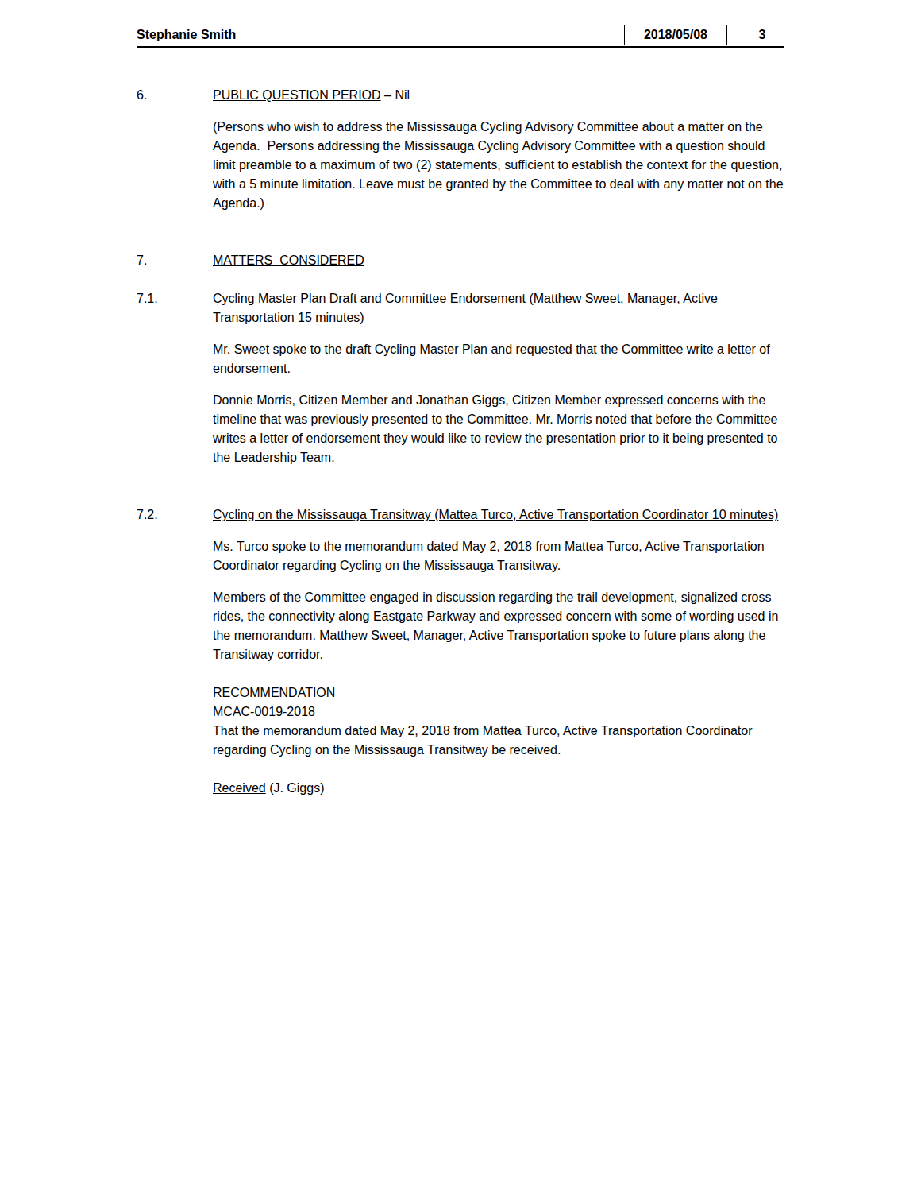Stephanie Smith
2018/05/08
3
6.
PUBLIC QUESTION PERIOD – Nil
(Persons who wish to address the Mississauga Cycling Advisory Committee about a matter on the Agenda. Persons addressing the Mississauga Cycling Advisory Committee with a question should limit preamble to a maximum of two (2) statements, sufficient to establish the context for the question, with a 5 minute limitation. Leave must be granted by the Committee to deal with any matter not on the Agenda.)
7.
MATTERS CONSIDERED
7.1.
Cycling Master Plan Draft and Committee Endorsement (Matthew Sweet, Manager, Active Transportation 15 minutes)
Mr. Sweet spoke to the draft Cycling Master Plan and requested that the Committee write a letter of endorsement.
Donnie Morris, Citizen Member and Jonathan Giggs, Citizen Member expressed concerns with the timeline that was previously presented to the Committee. Mr. Morris noted that before the Committee writes a letter of endorsement they would like to review the presentation prior to it being presented to the Leadership Team.
7.2.
Cycling on the Mississauga Transitway (Mattea Turco, Active Transportation Coordinator 10 minutes)
Ms. Turco spoke to the memorandum dated May 2, 2018 from Mattea Turco, Active Transportation Coordinator regarding Cycling on the Mississauga Transitway.
Members of the Committee engaged in discussion regarding the trail development, signalized cross rides, the connectivity along Eastgate Parkway and expressed concern with some of wording used in the memorandum. Matthew Sweet, Manager, Active Transportation spoke to future plans along the Transitway corridor.
RECOMMENDATION
MCAC-0019-2018
That the memorandum dated May 2, 2018 from Mattea Turco, Active Transportation Coordinator regarding Cycling on the Mississauga Transitway be received.
Received (J. Giggs)